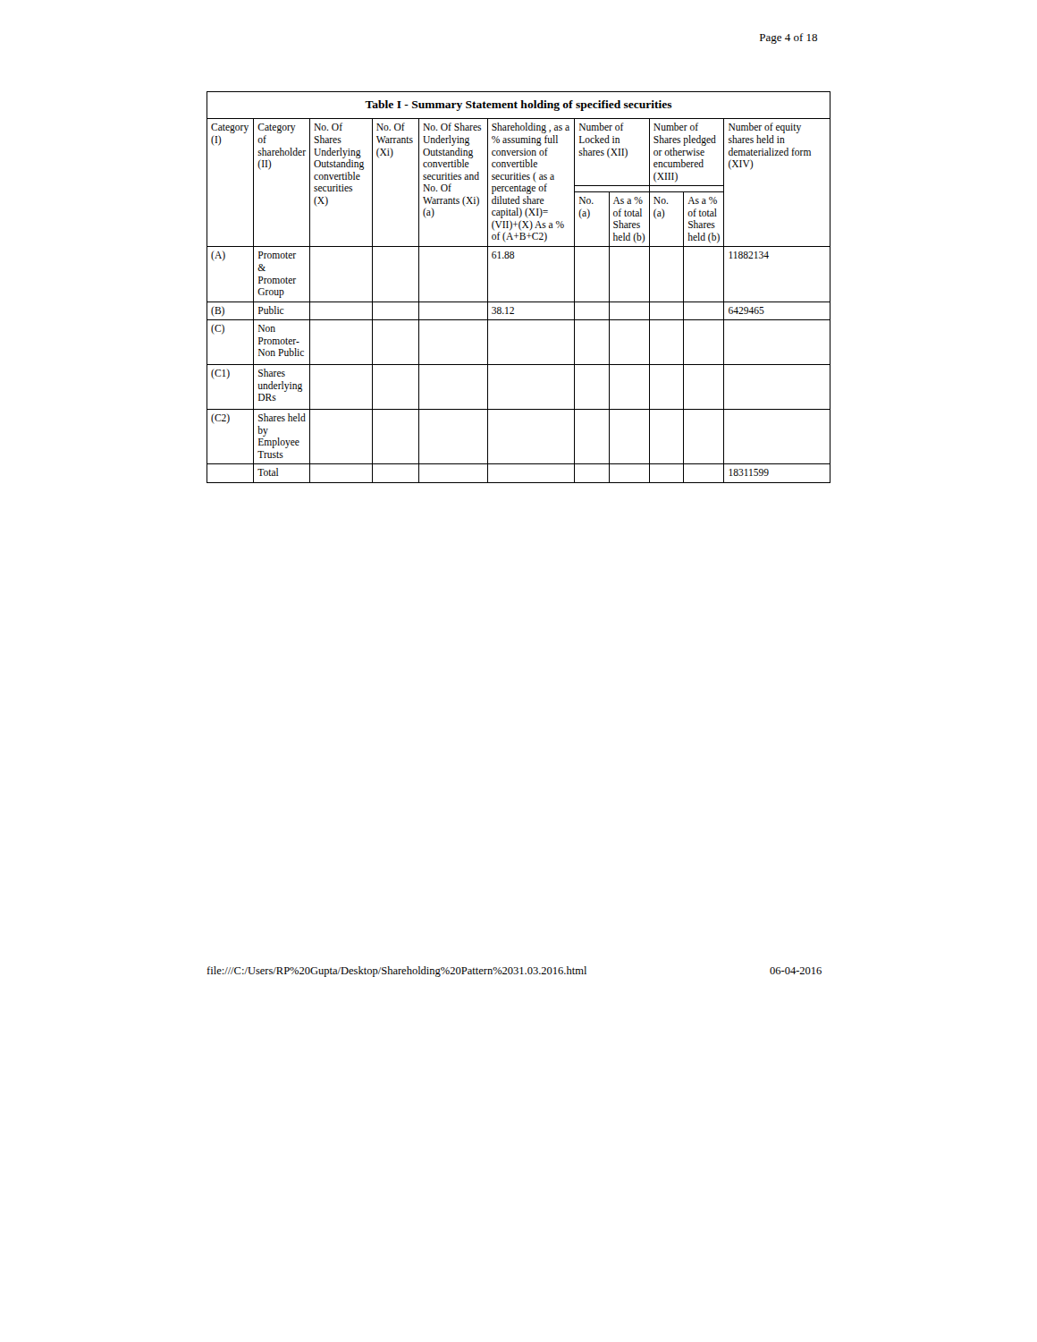Page 4 of 18
Table I - Summary Statement holding of specified securities
| Category (I) | Category of shareholder (II) | No. Of Shares Underlying Outstanding convertible securities (X) | No. Of Warrants (Xi) | No. Of Shares Underlying Outstanding convertible securities and No. Of Warrants (Xi) (a) | Shareholding , as a % assuming full conversion of convertible securities ( as a percentage of diluted share capital) (XI)= (VII)+(X) As a % of (A+B+C2) | Number of Locked in shares (XII) | Number of Shares pledged or otherwise encumbered (XIII) | Number of equity shares held in dematerialized form (XIV) |
| --- | --- | --- | --- | --- | --- | --- | --- | --- |
| No. (a) | As a % of total Shares held (b) | No. (a) | As a % of total Shares held (b) |
| (A) | Promoter & Promoter Group | | | | 61.88 | | | | | 11882134 |
| (B) | Public | | | | 38.12 | | | | | 6429465 |
| (C) | Non Promoter- Non Public | | | | | | | | | |
| (C1) | Shares underlying DRs | | | | | | | | | |
| (C2) | Shares held by Employee Trusts | | | | | | | | | |
| | Total | | | | | | | | | 18311599 |
file:///C:/Users/RP%20Gupta/Desktop/Shareholding%20Pattern%2031.03.2016.html
06-04-2016